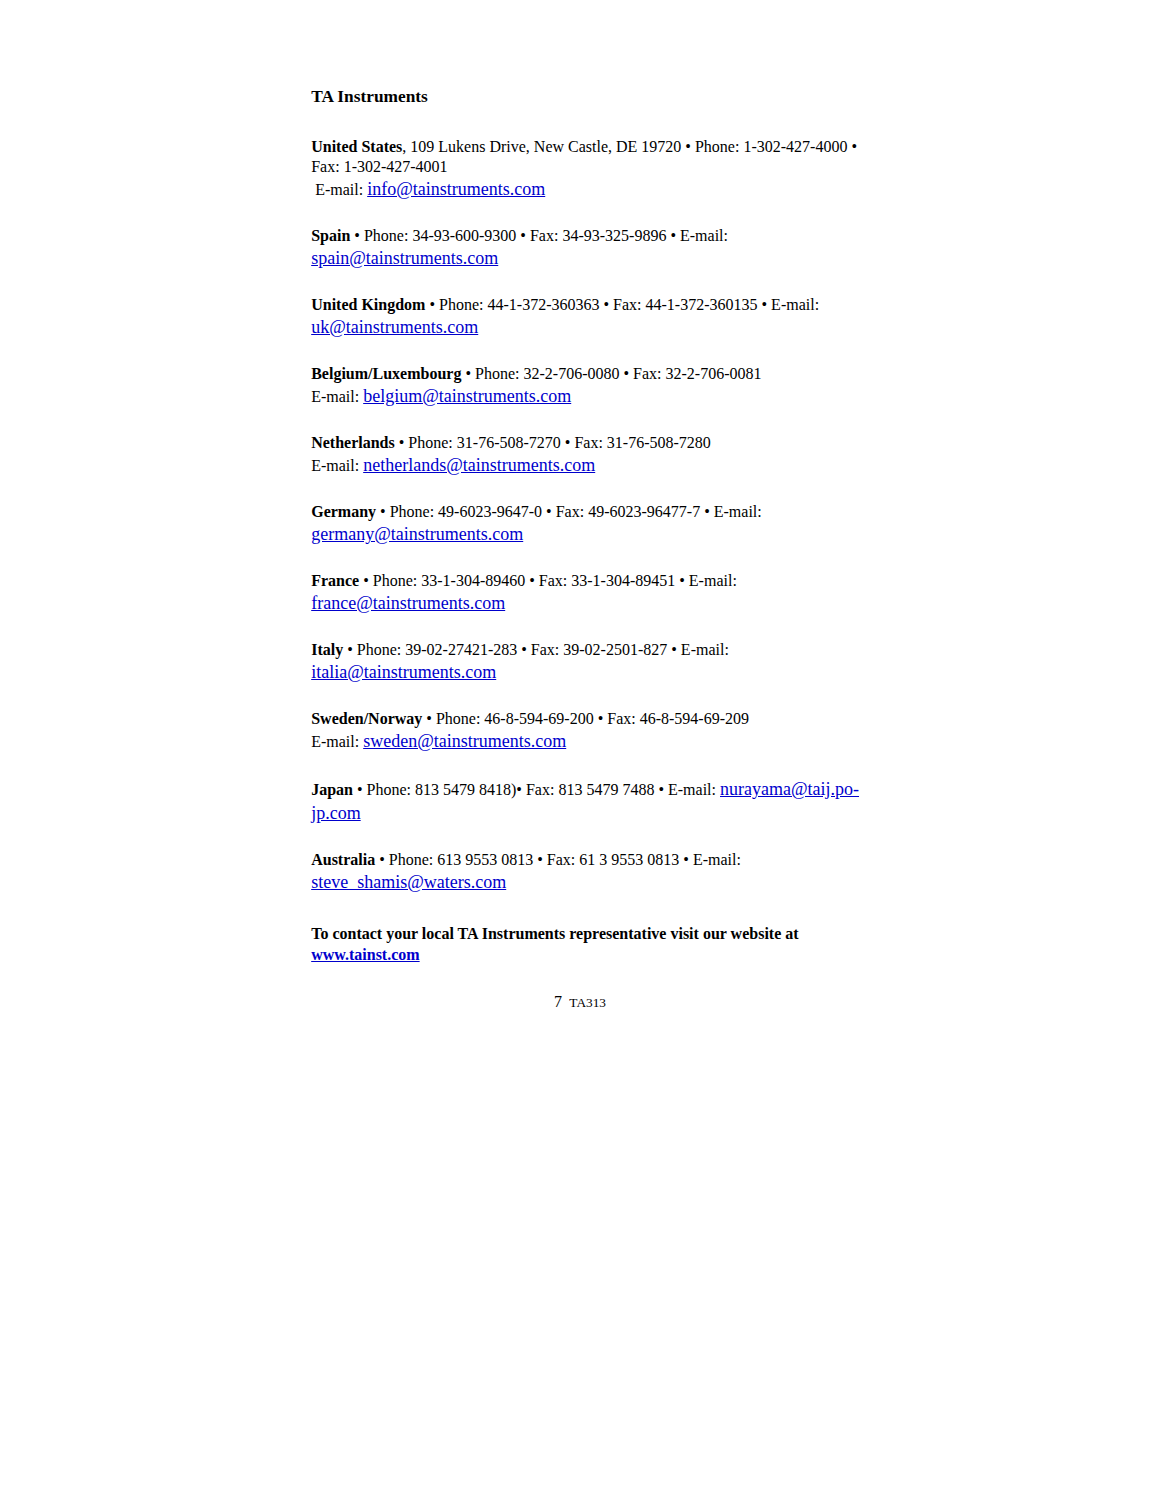TA Instruments
United States, 109 Lukens Drive, New Castle, DE 19720 • Phone: 1-302-427-4000 • Fax: 1-302-427-4001
E-mail: info@tainstruments.com
Spain • Phone: 34-93-600-9300 • Fax: 34-93-325-9896 • E-mail: spain@tainstruments.com
United Kingdom • Phone: 44-1-372-360363 • Fax: 44-1-372-360135 • E-mail: uk@tainstruments.com
Belgium/Luxembourg • Phone: 32-2-706-0080 • Fax: 32-2-706-0081
E-mail: belgium@tainstruments.com
Netherlands • Phone: 31-76-508-7270 • Fax: 31-76-508-7280
E-mail: netherlands@tainstruments.com
Germany • Phone: 49-6023-9647-0 • Fax: 49-6023-96477-7 • E-mail: germany@tainstruments.com
France • Phone: 33-1-304-89460 • Fax: 33-1-304-89451 • E-mail: france@tainstruments.com
Italy • Phone: 39-02-27421-283 • Fax: 39-02-2501-827 • E-mail: italia@tainstruments.com
Sweden/Norway • Phone: 46-8-594-69-200 • Fax: 46-8-594-69-209
E-mail: sweden@tainstruments.com
Japan • Phone: 813 5479 8418)• Fax: 813 5479 7488 • E-mail: nurayama@taij.po-jp.com
Australia • Phone: 613 9553 0813 • Fax: 61 3 9553 0813 • E-mail: steve_shamis@waters.com
To contact your local TA Instruments representative visit our website at www.tainst.com
7 TA313